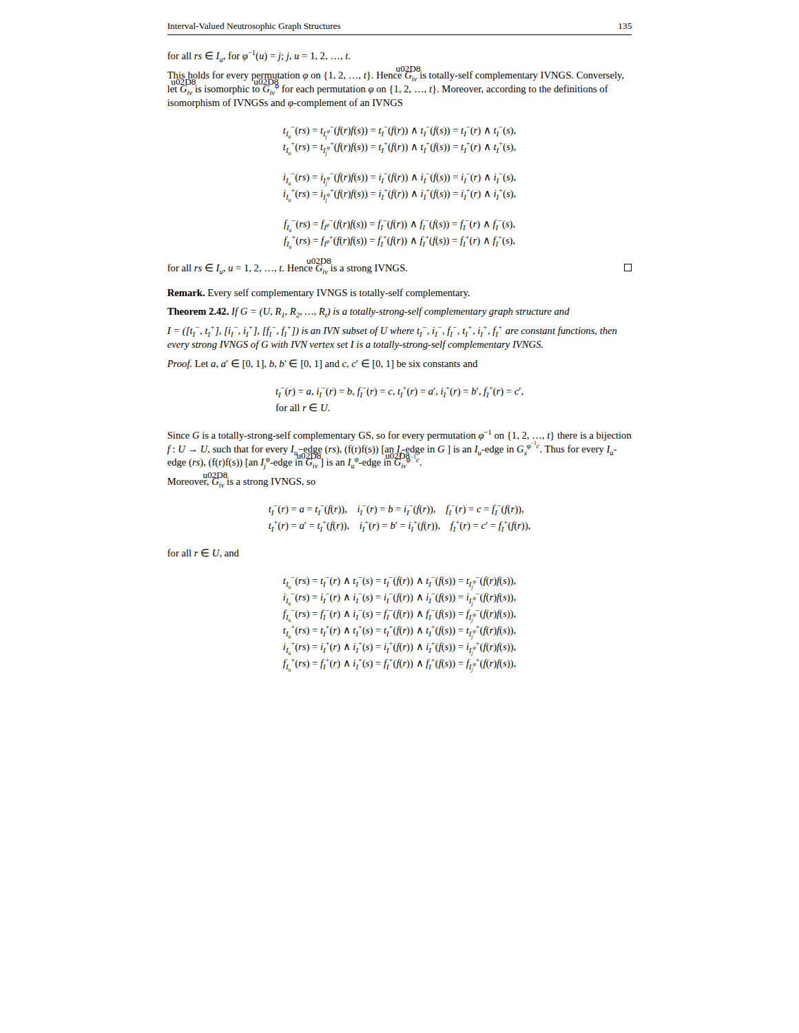Interval-Valued Neutrosophic Graph Structures 135
for all rs ∈ Iu, for φ−1(u) = j; j, u = 1, 2, …, t.
This holds for every permutation φ on {1, 2, …, t}. Hence Giv is totally-self complementary IVNGS. Conversely, let Giv is isomorphic to Givφ for each permutation φ on {1, 2, …, t}. Moreover, according to the definitions of isomorphism of IVNGSs and φ-complement of an IVNGS
tIu−(rs) = tIjφ−(f(r)f(s)) = tI−(f(r)) ∧ tI−(f(s)) = tI−(r) ∧ tI−(s), tIu+(rs) = tIjφ+(f(r)f(s)) = tI+(f(r)) ∧ tI+(f(s)) = tI+(r) ∧ tI+(s),
iIu−(rs) = iIjφ−(f(r)f(s)) = iI−(f(r)) ∧ iI−(f(s)) = iI−(r) ∧ iI−(s), iIu+(rs) = iIjφ+(f(r)f(s)) = iI+(f(r)) ∧ iI+(f(s)) = iI+(r) ∧ iI+(s),
fIu−(rs) = fIφ−(f(r)f(s)) = fI−(f(r)) ∧ fI−(f(s)) = fI−(r) ∧ fI−(s), fIu+(rs) = fIφ+(f(r)f(s)) = fI+(f(r)) ∧ fI+(f(s)) = fI+(r) ∧ fI+(s),
for all rs ∈ Iu, u = 1, 2, …, t. Hence Giv is a strong IVNGS.
Remark. Every self complementary IVNGS is totally-self complementary.
Theorem 2.42. If G = (U, R1, R2, …, Rt) is a totally-strong-self complementary graph structure and
I = ([tI−, tI+], [iI−, iI+], [fI−, fI+]) is an IVN subset of U where tI−, iI−, fI−, tI+, iI+, fI+ are constant functions, then every strong IVNGS of G with IVN vertex set I is a totally-strong-self complementary IVNGS.
Proof. Let a, a′ ∈ [0, 1], b, b′ ∈ [0, 1] and c, c′ ∈ [0, 1] be six constants and
tI−(r) = a, iI−(r) = b, fI−(r) = c, tI+(r) = a′, iI+(r) = b′, fI+(r) = c′, for all r ∈ U.
Since G is a totally-strong-self complementary GS, so for every permutation φ−1 on {1, 2, …, t} there is a bijection f : U → U, such that for every Iu−edge (rs), (f(r)f(s)) [an Ij-edge in G ] is an Iu-edge in Gsφ−1c. Thus for every Iu-edge (rs), (f(r)f(s)) [an Ijφ-edge in Giv ] is an Iuφ-edge in Givφ−1c.
Moreover, Giv is a strong IVNGS, so
tI−(r) = a = tI−(f(r)), iI−(r) = b = iI−(f(r)), fI−(r) = c = fI−(f(r)), tI+(r) = a′ = tI+(f(r)), iI+(r) = b′ = iI+(f(r)), fI+(r) = c′ = fI+(f(r)),
for all r ∈ U, and
tIu−(rs) = tI−(r) ∧ tI−(s) = tI−(f(r)) ∧ tI−(f(s)) = tIjφ−(f(r)f(s)), iIu−(rs) = iI−(r) ∧ iI−(s) = iI−(f(r)) ∧ iI−(f(s)) = iIjφ−(f(r)f(s)), fIu−(rs) = fI−(r) ∧ iI−(s) = fI−(f(r)) ∧ fI−(f(s)) = fIjφ−(f(r)f(s)), tIu+(rs) = tI+(r) ∧ tI+(s) = tI+(f(r)) ∧ tI+(f(s)) = tIjφ+(f(r)f(s)), iIu+(rs) = iI+(r) ∧ iI+(s) = iI+(f(r)) ∧ iI+(f(s)) = iIjφ+(f(r)f(s)), fIu+(rs) = fI+(r) ∧ iI+(s) = fI+(f(r)) ∧ fI+(f(s)) = fIjφ+(f(r)f(s)),